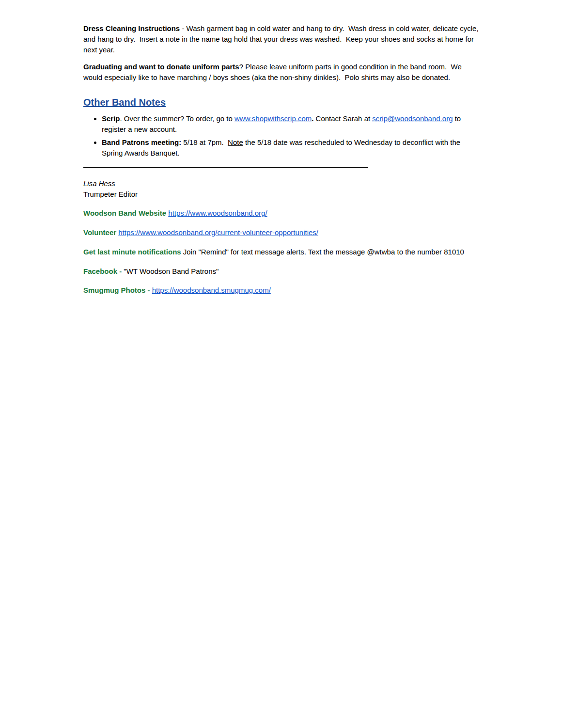Dress Cleaning Instructions - Wash garment bag in cold water and hang to dry. Wash dress in cold water, delicate cycle, and hang to dry. Insert a note in the name tag hold that your dress was washed. Keep your shoes and socks at home for next year.
Graduating and want to donate uniform parts? Please leave uniform parts in good condition in the band room. We would especially like to have marching / boys shoes (aka the non-shiny dinkles). Polo shirts may also be donated.
Other Band Notes
Scrip. Over the summer? To order, go to www.shopwithscrip.com. Contact Sarah at scrip@woodsonband.org to register a new account.
Band Patrons meeting: 5/18 at 7pm. Note the 5/18 date was rescheduled to Wednesday to deconflict with the Spring Awards Banquet.
Lisa Hess
Trumpeter Editor
Woodson Band Website https://www.woodsonband.org/
Volunteer https://www.woodsonband.org/current-volunteer-opportunities/
Get last minute notifications Join "Remind" for text message alerts. Text the message @wtwba to the number 81010
Facebook - "WT Woodson Band Patrons"
Smugmug Photos - https://woodsonband.smugmug.com/